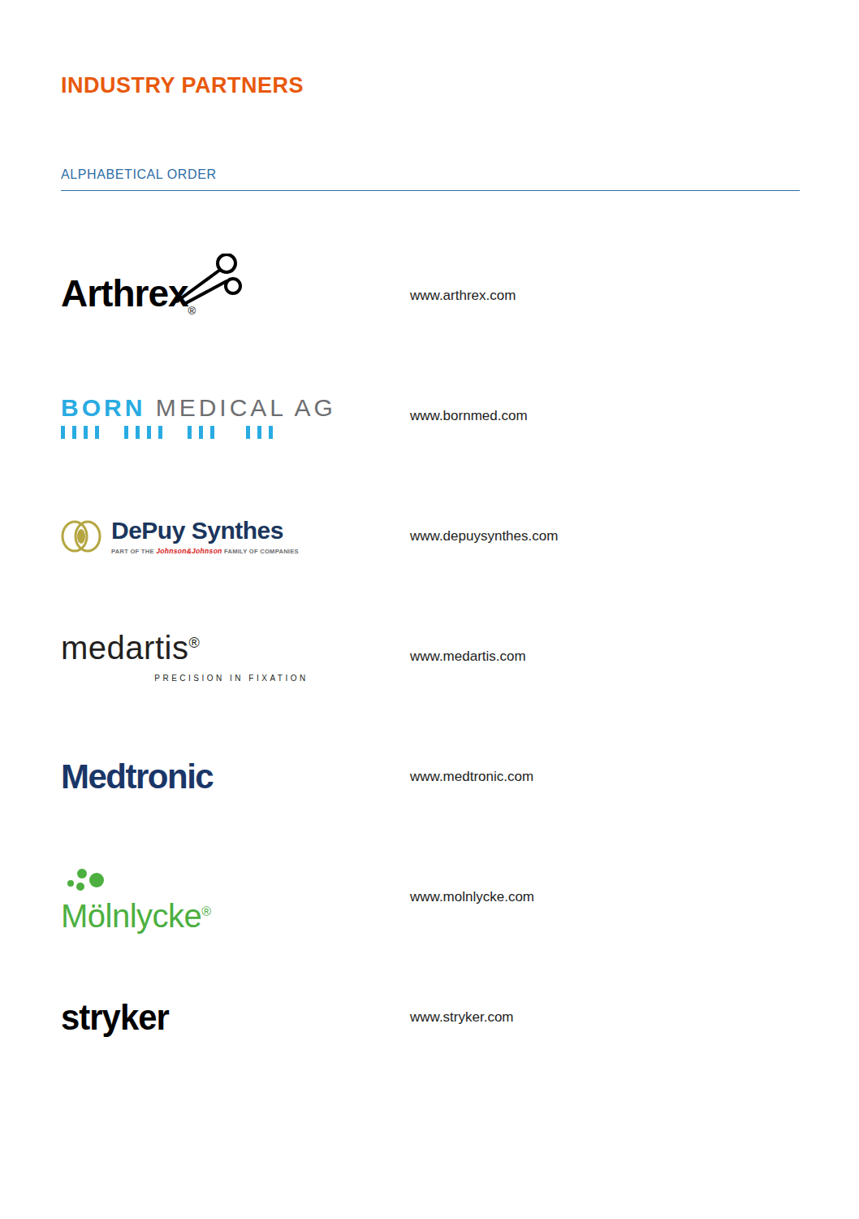INDUSTRY PARTNERS
ALPHABETICAL ORDER
| Arthrex ® | www.arthrex.com |
| BORN MEDICAL AG | www.bornmed.com |
| DePuy Synthes PART OF THE Johnson&Johnson FAMILY OF COMPANIES | www.depuysynthes.com |
| medartis ® PRECISION IN FIXATION | www.medartis.com |
| Medtronic | www.medtronic.com |
| Mölnlycke ® | www.molnlycke.com |
| stryker | www.stryker.com |